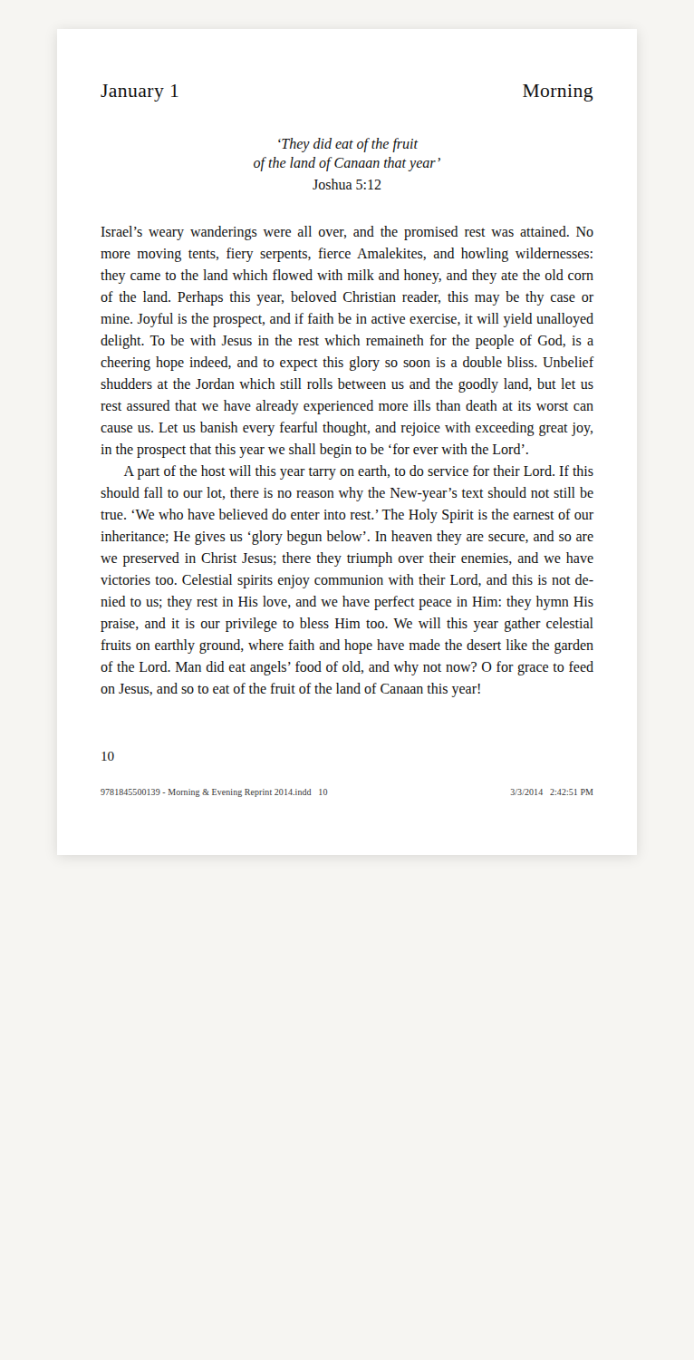January 1 Morning
‘They did eat of the fruit
of the land of Canaan that year’ Joshua 5:12
Israel’s weary wanderings were all over, and the promised rest was attained. No more moving tents, fiery serpents, fierce Amalekites, and howling wildernesses: they came to the land which flowed with milk and honey, and they ate the old corn of the land. Perhaps this year, beloved Christian reader, this may be thy case or mine. Joyful is the prospect, and if faith be in active exercise, it will yield unalloyed delight. To be with Jesus in the rest which remaineth for the people of God, is a cheering hope indeed, and to expect this glory so soon is a double bliss. Unbelief shudders at the Jordan which still rolls between us and the goodly land, but let us rest assured that we have already experienced more ills than death at its worst can cause us. Let us banish every fearful thought, and rejoice with exceeding great joy, in the prospect that this year we shall begin to be ‘for ever with the Lord’.
A part of the host will this year tarry on earth, to do service for their Lord. If this should fall to our lot, there is no reason why the New-year’s text should not still be true. ‘We who have believed do enter into rest.’ The Holy Spirit is the earnest of our inheritance; He gives us ‘glory begun below’. In heaven they are secure, and so are we preserved in Christ Jesus; there they triumph over their enemies, and we have victories too. Celestial spirits enjoy communion with their Lord, and this is not denied to us; they rest in His love, and we have perfect peace in Him: they hymn His praise, and it is our privilege to bless Him too. We will this year gather celestial fruits on earthly ground, where faith and hope have made the desert like the garden of the Lord. Man did eat angels’ food of old, and why not now? O for grace to feed on Jesus, and so to eat of the fruit of the land of Canaan this year!
10
9781845500139 - Morning & Evening Reprint 2014.indd 10 3/3/2014 2:42:51 PM